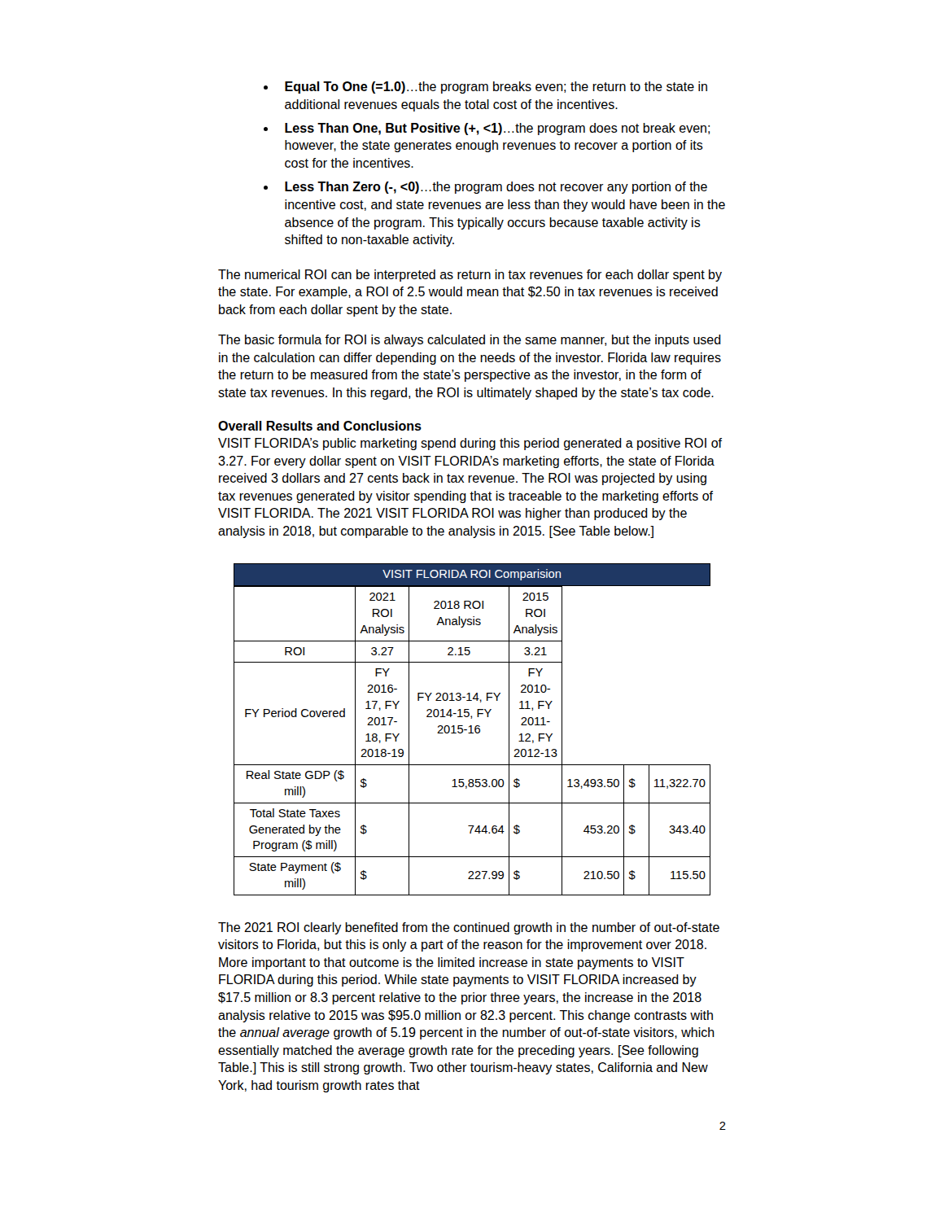Equal To One (=1.0)…the program breaks even; the return to the state in additional revenues equals the total cost of the incentives.
Less Than One, But Positive (+, <1)…the program does not break even; however, the state generates enough revenues to recover a portion of its cost for the incentives.
Less Than Zero (-, <0)…the program does not recover any portion of the incentive cost, and state revenues are less than they would have been in the absence of the program. This typically occurs because taxable activity is shifted to non-taxable activity.
The numerical ROI can be interpreted as return in tax revenues for each dollar spent by the state. For example, a ROI of 2.5 would mean that $2.50 in tax revenues is received back from each dollar spent by the state.
The basic formula for ROI is always calculated in the same manner, but the inputs used in the calculation can differ depending on the needs of the investor. Florida law requires the return to be measured from the state’s perspective as the investor, in the form of state tax revenues. In this regard, the ROI is ultimately shaped by the state’s tax code.
Overall Results and Conclusions
VISIT FLORIDA’s public marketing spend during this period generated a positive ROI of 3.27. For every dollar spent on VISIT FLORIDA’s marketing efforts, the state of Florida received 3 dollars and 27 cents back in tax revenue. The ROI was projected by using tax revenues generated by visitor spending that is traceable to the marketing efforts of VISIT FLORIDA. The 2021 VISIT FLORIDA ROI was higher than produced by the analysis in 2018, but comparable to the analysis in 2015. [See Table below.]
VISIT FLORIDA ROI Comparision
| | 2021 ROI Analysis | 2018 ROI Analysis | 2015 ROI Analysis |
| --- | --- | --- | --- |
| ROI | 3.27 | 2.15 | 3.21 |
| FY Period Covered | FY 2016-17, FY 2017-18, FY 2018-19 | FY 2013-14, FY 2014-15, FY 2015-16 | FY 2010-11, FY 2011-12, FY 2012-13 |
| Real State GDP ($ mill) | $ | 15,853.00 | $ | 13,493.50 | $ | 11,322.70 |
| Total State Taxes Generated by the Program ($ mill) | $ | 744.64 | $ | 453.20 | $ | 343.40 |
| State Payment ($ mill) | $ | 227.99 | $ | 210.50 | $ | 115.50 |
The 2021 ROI clearly benefited from the continued growth in the number of out-of-state visitors to Florida, but this is only a part of the reason for the improvement over 2018. More important to that outcome is the limited increase in state payments to VISIT FLORIDA during this period. While state payments to VISIT FLORIDA increased by $17.5 million or 8.3 percent relative to the prior three years, the increase in the 2018 analysis relative to 2015 was $95.0 million or 82.3 percent. This change contrasts with the annual average growth of 5.19 percent in the number of out-of-state visitors, which essentially matched the average growth rate for the preceding years. [See following Table.] This is still strong growth. Two other tourism-heavy states, California and New York, had tourism growth rates that
2